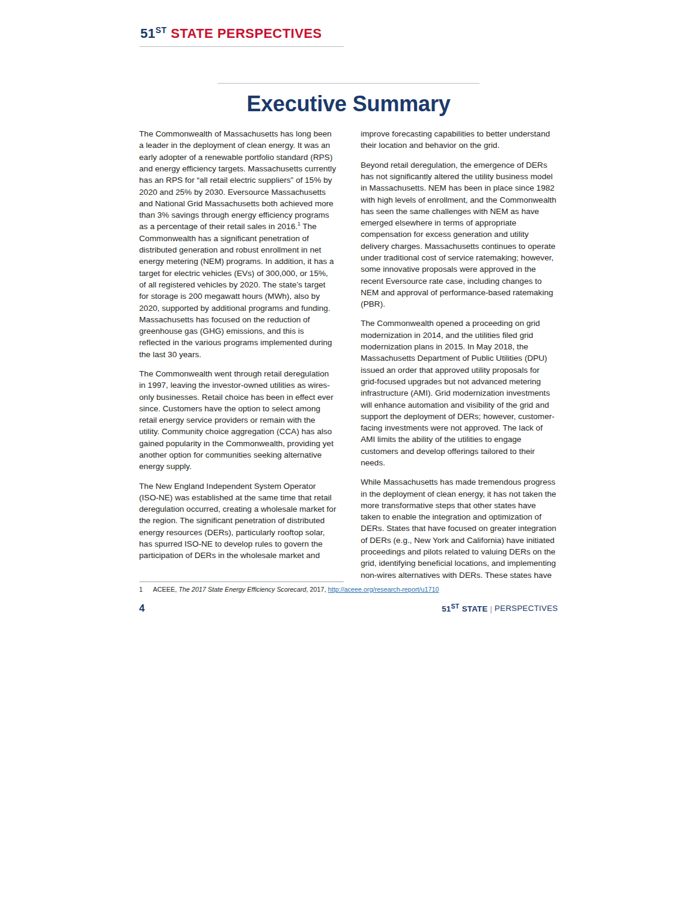51ST STATE PERSPECTIVES
Executive Summary
The Commonwealth of Massachusetts has long been a leader in the deployment of clean energy. It was an early adopter of a renewable portfolio standard (RPS) and energy efficiency targets. Massachusetts currently has an RPS for “all retail electric suppliers” of 15% by 2020 and 25% by 2030. Eversource Massachusetts and National Grid Massachusetts both achieved more than 3% savings through energy efficiency programs as a percentage of their retail sales in 2016.1 The Commonwealth has a significant penetration of distributed generation and robust enrollment in net energy metering (NEM) programs. In addition, it has a target for electric vehicles (EVs) of 300,000, or 15%, of all registered vehicles by 2020. The state’s target for storage is 200 megawatt hours (MWh), also by 2020, supported by additional programs and funding. Massachusetts has focused on the reduction of greenhouse gas (GHG) emissions, and this is reflected in the various programs implemented during the last 30 years.
The Commonwealth went through retail deregulation in 1997, leaving the investor-owned utilities as wires-only businesses. Retail choice has been in effect ever since. Customers have the option to select among retail energy service providers or remain with the utility. Community choice aggregation (CCA) has also gained popularity in the Commonwealth, providing yet another option for communities seeking alternative energy supply.
The New England Independent System Operator (ISO-NE) was established at the same time that retail deregulation occurred, creating a wholesale market for the region. The significant penetration of distributed energy resources (DERs), particularly rooftop solar, has spurred ISO-NE to develop rules to govern the participation of DERs in the wholesale market and improve forecasting capabilities to better understand their location and behavior on the grid.
Beyond retail deregulation, the emergence of DERs has not significantly altered the utility business model in Massachusetts. NEM has been in place since 1982 with high levels of enrollment, and the Commonwealth has seen the same challenges with NEM as have emerged elsewhere in terms of appropriate compensation for excess generation and utility delivery charges. Massachusetts continues to operate under traditional cost of service ratemaking; however, some innovative proposals were approved in the recent Eversource rate case, including changes to NEM and approval of performance-based ratemaking (PBR).
The Commonwealth opened a proceeding on grid modernization in 2014, and the utilities filed grid modernization plans in 2015. In May 2018, the Massachusetts Department of Public Utilities (DPU) issued an order that approved utility proposals for grid-focused upgrades but not advanced metering infrastructure (AMI). Grid modernization investments will enhance automation and visibility of the grid and support the deployment of DERs; however, customer-facing investments were not approved. The lack of AMI limits the ability of the utilities to engage customers and develop offerings tailored to their needs.
While Massachusetts has made tremendous progress in the deployment of clean energy, it has not taken the more transformative steps that other states have taken to enable the integration and optimization of DERs. States that have focused on greater integration of DERs (e.g., New York and California) have initiated proceedings and pilots related to valuing DERs on the grid, identifying beneficial locations, and implementing non-wires alternatives with DERs. These states have
1 ACEEE, The 2017 State Energy Efficiency Scorecard, 2017, http://aceee.org/research-report/u1710
4
51ST STATE|PERSPECTIVES